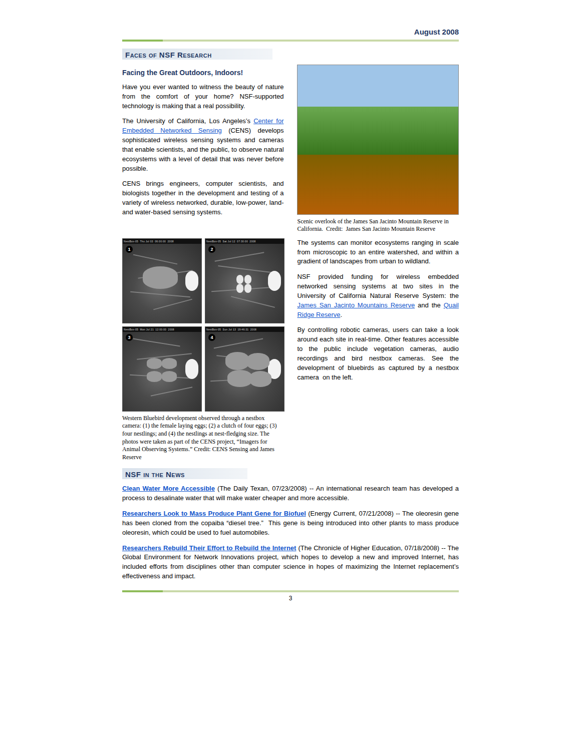August 2008
Faces of NSF Research
Scenic overlook of the James San Jacinto Mountain Reserve in California. Credit: James San Jacinto Mountain Reserve
Facing the Great Outdoors, Indoors!
Have you ever wanted to witness the beauty of nature from the comfort of your home? NSF-supported technology is making that a real possibility.
The University of California, Los Angeles’s Center for Embedded Networked Sensing (CENS) develops sophisticated wireless sensing systems and cameras that enable scientists, and the public, to observe natural ecosystems with a level of detail that was never before possible.
CENS brings engineers, computer scientists, and biologists together in the development and testing of a variety of wireless networked, durable, low-power, land- and water-based sensing systems.
NestBox-05 Thu Jul 03 06:00:00 2008
1
NestBox-05 Sat Jul 12 07:30:00 2008
2
NestBox-05 Mon Jul 21 12:00:00 2008
3
NestBox-05 Sun Jul 13 19:46:31 2008
4
Western Bluebird development observed through a nestbox camera: (1) the female laying eggs; (2) a clutch of four eggs; (3) four nestlings; and (4) the nestlings at nest-fledging size. The photos were taken as part of the CENS project, “Imagers for Animal Observing Systems.” Credit: CENS Sensing and James Reserve
The systems can monitor ecosystems ranging in scale from microscopic to an entire watershed, and within a gradient of landscapes from urban to wildland.
NSF provided funding for wireless embedded networked sensing systems at two sites in the University of California Natural Reserve System: the James San Jacinto Mountains Reserve and the Quail Ridge Reserve.
By controlling robotic cameras, users can take a look around each site in real-time. Other features accessible to the public include vegetation cameras, audio recordings and bird nestbox cameras. See the development of bluebirds as captured by a nestbox camera on the left.
NSF in the News
Clean Water More Accessible (The Daily Texan, 07/23/2008) -- An international research team has developed a process to desalinate water that will make water cheaper and more accessible.
Researchers Look to Mass Produce Plant Gene for Biofuel (Energy Current, 07/21/2008) -- The oleoresin gene has been cloned from the copaiba “diesel tree.” This gene is being introduced into other plants to mass produce oleoresin, which could be used to fuel automobiles.
Researchers Rebuild Their Effort to Rebuild the Internet (The Chronicle of Higher Education, 07/18/2008) -- The Global Environment for Network Innovations project, which hopes to develop a new and improved Internet, has included efforts from disciplines other than computer science in hopes of maximizing the Internet replacement’s effectiveness and impact.
3